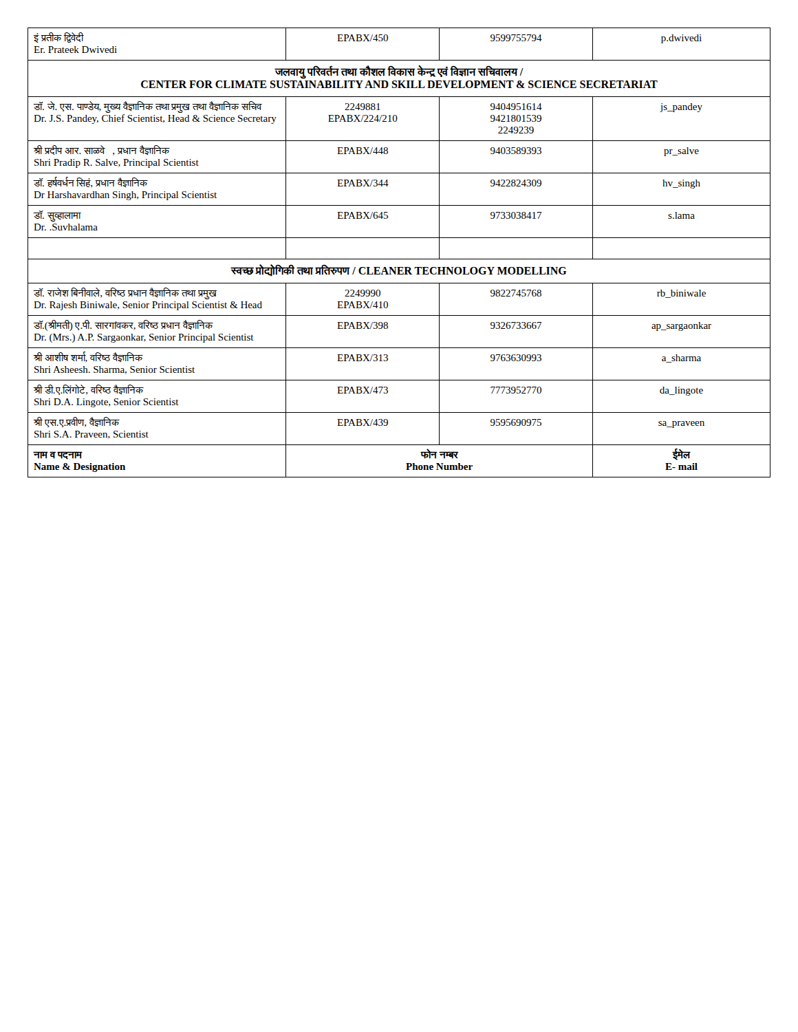| इं प्रतीक द्विवेदी Er. Prateek Dwivedi | EPABX/450 | 9599755794 | p.dwivedi |
| जलवायु परिवर्तन तथा कौशल विकास केन्द्र एवं विज्ञान सचिवालय / CENTER FOR CLIMATE SUSTAINABILITY AND SKILL DEVELOPMENT & SCIENCE SECRETARIAT |
| डॉ. जे. एस. पाण्डेय, मुख्य वैज्ञानिक तथा प्रमुख तथा वैज्ञानिक सचिव Dr. J.S. Pandey, Chief Scientist, Head & Science Secretary | 2249881 EPABX/224/210 | 9404951614 9421801539 2249239 | js_pandey |
| श्री प्रदीप आर. साळवे , प्रधान वैज्ञानिक Shri Pradip R. Salve, Principal Scientist | EPABX/448 | 9403589393 | pr_salve |
| डॉ. हर्षवर्धन सिहं, प्रधान वैज्ञानिक Dr Harshavardhan Singh, Principal Scientist | EPABX/344 | 9422824309 | hv_singh |
| डॉ. सुव्हालामा Dr. .Suvhalama | EPABX/645 | 9733038417 | s.lama |
| स्वच्छ प्रोद्योगिकी तथा प्रतिरुपण / CLEANER TECHNOLOGY MODELLING |
| डॉ. राजेश बिनीवाले, वरिष्ठ प्रधान वैज्ञानिक तथा प्रमुख Dr. Rajesh Biniwale, Senior Principal Scientist & Head | 2249990 EPABX/410 | 9822745768 | rb_biniwale |
| डॉ.(श्रीमती) ए.पी. सारगांवकर, वरिष्ठ प्रधान वैज्ञानिक Dr. (Mrs.) A.P. Sargaonkar, Senior Principal Scientist | EPABX/398 | 9326733667 | ap_sargaonkar |
| श्री आशीष शर्मा, वरिष्ठ वैज्ञानिक Shri Asheesh. Sharma, Senior Scientist | EPABX/313 | 9763630993 | a_sharma |
| श्री डी.ए.लिंगोटे, वरिष्ठ वैज्ञानिक Shri D.A. Lingote, Senior Scientist | EPABX/473 | 7773952770 | da_lingote |
| श्री एस.ए.प्रवीण, वैज्ञानिक Shri S.A. Praveen, Scientist | EPABX/439 | 9595690975 | sa_praveen |
| नाम व पदनाम Name & Designation | फोन नम्बर Phone Number | ईमेल E- mail |